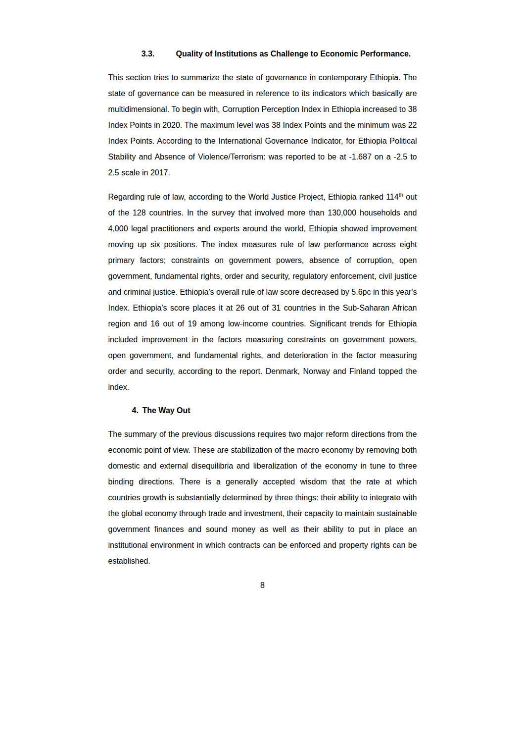3.3. Quality of Institutions as Challenge to Economic Performance.
This section tries to summarize the state of governance in contemporary Ethiopia. The state of governance can be measured in reference to its indicators which basically are multidimensional. To begin with, Corruption Perception Index in Ethiopia increased to 38 Index Points in 2020. The maximum level was 38 Index Points and the minimum was 22 Index Points. According to the International Governance Indicator, for Ethiopia Political Stability and Absence of Violence/Terrorism: was reported to be at -1.687 on a -2.5 to 2.5 scale in 2017.
Regarding rule of law, according to the World Justice Project, Ethiopia ranked 114th out of the 128 countries. In the survey that involved more than 130,000 households and 4,000 legal practitioners and experts around the world, Ethiopia showed improvement moving up six positions. The index measures rule of law performance across eight primary factors; constraints on government powers, absence of corruption, open government, fundamental rights, order and security, regulatory enforcement, civil justice and criminal justice. Ethiopia's overall rule of law score decreased by 5.6pc in this year's Index. Ethiopia's score places it at 26 out of 31 countries in the Sub-Saharan African region and 16 out of 19 among low-income countries. Significant trends for Ethiopia included improvement in the factors measuring constraints on government powers, open government, and fundamental rights, and deterioration in the factor measuring order and security, according to the report. Denmark, Norway and Finland topped the index.
4. The Way Out
The summary of the previous discussions requires two major reform directions from the economic point of view. These are stabilization of the macro economy by removing both domestic and external disequilibria and liberalization of the economy in tune to three binding directions. There is a generally accepted wisdom that the rate at which countries growth is substantially determined by three things: their ability to integrate with the global economy through trade and investment, their capacity to maintain sustainable government finances and sound money as well as their ability to put in place an institutional environment in which contracts can be enforced and property rights can be established.
8